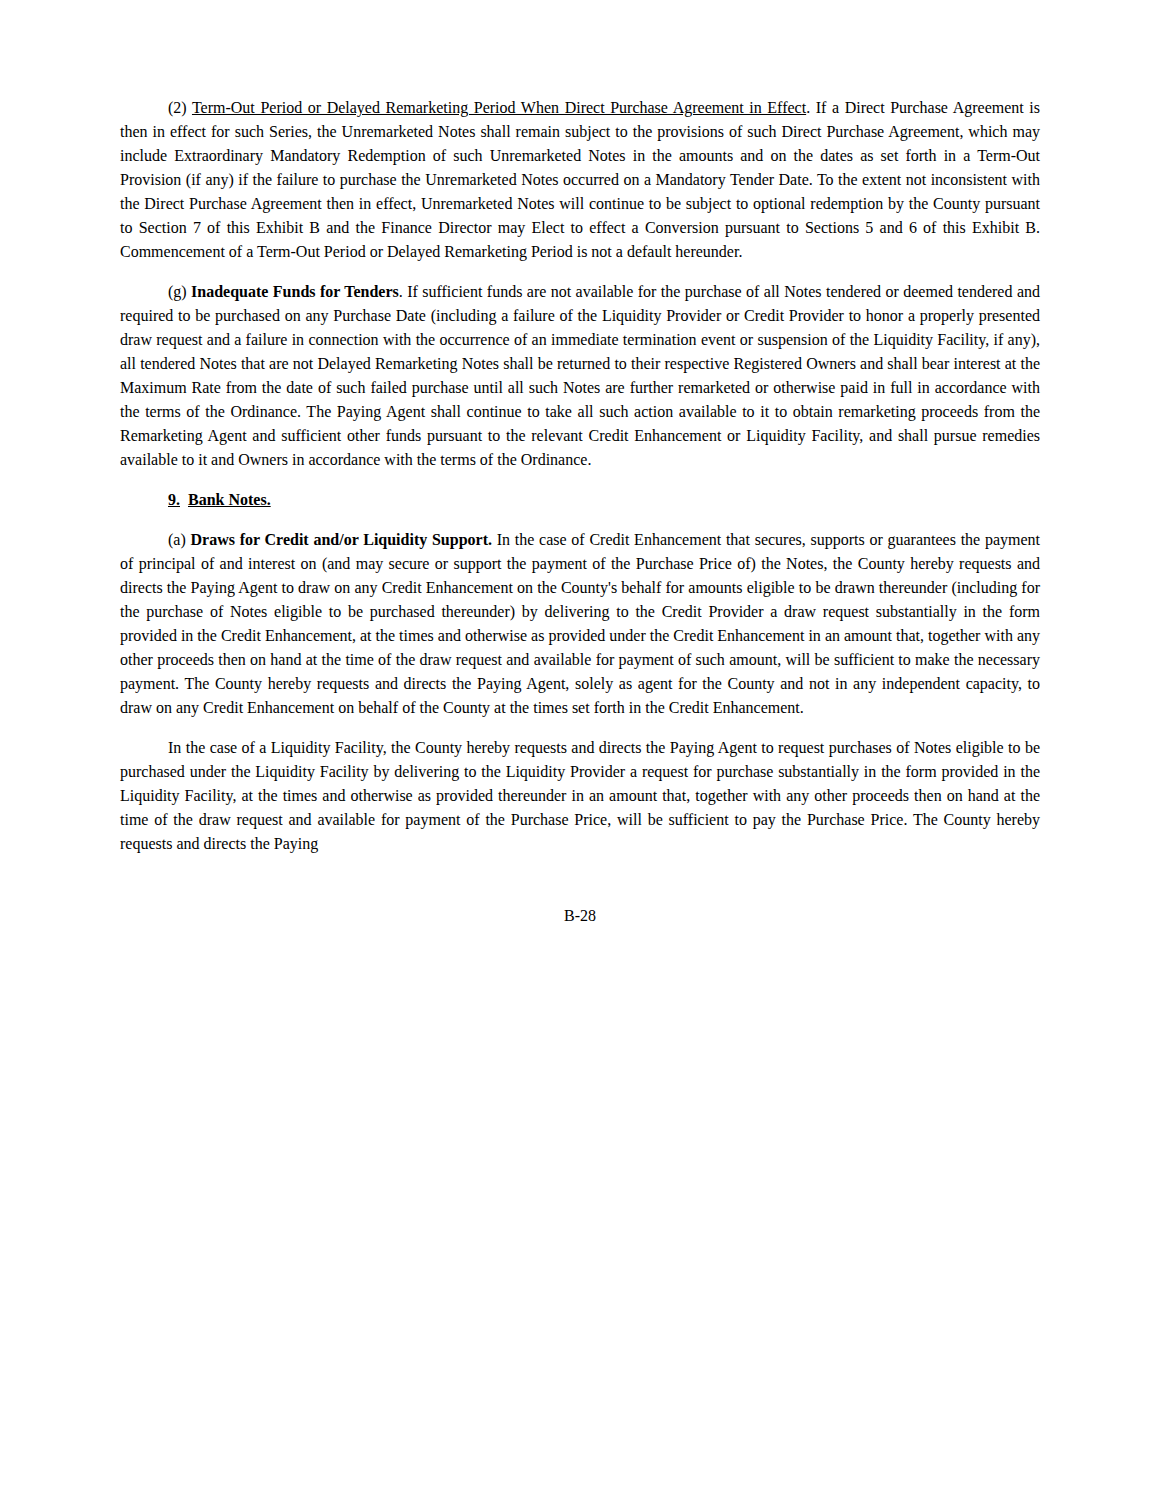(2) Term-Out Period or Delayed Remarketing Period When Direct Purchase Agreement in Effect. If a Direct Purchase Agreement is then in effect for such Series, the Unremarketed Notes shall remain subject to the provisions of such Direct Purchase Agreement, which may include Extraordinary Mandatory Redemption of such Unremarketed Notes in the amounts and on the dates as set forth in a Term-Out Provision (if any) if the failure to purchase the Unremarketed Notes occurred on a Mandatory Tender Date. To the extent not inconsistent with the Direct Purchase Agreement then in effect, Unremarketed Notes will continue to be subject to optional redemption by the County pursuant to Section 7 of this Exhibit B and the Finance Director may Elect to effect a Conversion pursuant to Sections 5 and 6 of this Exhibit B. Commencement of a Term-Out Period or Delayed Remarketing Period is not a default hereunder.
(g) Inadequate Funds for Tenders. If sufficient funds are not available for the purchase of all Notes tendered or deemed tendered and required to be purchased on any Purchase Date (including a failure of the Liquidity Provider or Credit Provider to honor a properly presented draw request and a failure in connection with the occurrence of an immediate termination event or suspension of the Liquidity Facility, if any), all tendered Notes that are not Delayed Remarketing Notes shall be returned to their respective Registered Owners and shall bear interest at the Maximum Rate from the date of such failed purchase until all such Notes are further remarketed or otherwise paid in full in accordance with the terms of the Ordinance. The Paying Agent shall continue to take all such action available to it to obtain remarketing proceeds from the Remarketing Agent and sufficient other funds pursuant to the relevant Credit Enhancement or Liquidity Facility, and shall pursue remedies available to it and Owners in accordance with the terms of the Ordinance.
9. Bank Notes.
(a) Draws for Credit and/or Liquidity Support. In the case of Credit Enhancement that secures, supports or guarantees the payment of principal of and interest on (and may secure or support the payment of the Purchase Price of) the Notes, the County hereby requests and directs the Paying Agent to draw on any Credit Enhancement on the County's behalf for amounts eligible to be drawn thereunder (including for the purchase of Notes eligible to be purchased thereunder) by delivering to the Credit Provider a draw request substantially in the form provided in the Credit Enhancement, at the times and otherwise as provided under the Credit Enhancement in an amount that, together with any other proceeds then on hand at the time of the draw request and available for payment of such amount, will be sufficient to make the necessary payment. The County hereby requests and directs the Paying Agent, solely as agent for the County and not in any independent capacity, to draw on any Credit Enhancement on behalf of the County at the times set forth in the Credit Enhancement.
In the case of a Liquidity Facility, the County hereby requests and directs the Paying Agent to request purchases of Notes eligible to be purchased under the Liquidity Facility by delivering to the Liquidity Provider a request for purchase substantially in the form provided in the Liquidity Facility, at the times and otherwise as provided thereunder in an amount that, together with any other proceeds then on hand at the time of the draw request and available for payment of the Purchase Price, will be sufficient to pay the Purchase Price. The County hereby requests and directs the Paying
B-28